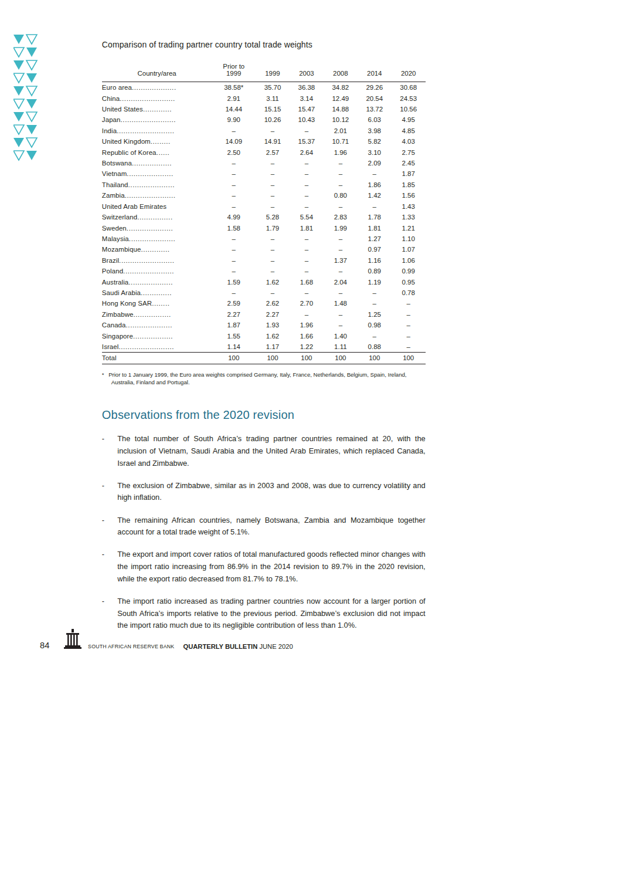Comparison of trading partner country total trade weights
| Country/area | Prior to 1999 | 1999 | 2003 | 2008 | 2014 | 2020 |
| --- | --- | --- | --- | --- | --- | --- |
| Euro area .................... | 38.58* | 35.70 | 36.38 | 34.82 | 29.26 | 30.68 |
| China ......................... | 2.91 | 3.11 | 3.14 | 12.49 | 20.54 | 24.53 |
| United States ............. | 14.44 | 15.15 | 15.47 | 14.88 | 13.72 | 10.56 |
| Japan ......................... | 9.90 | 10.26 | 10.43 | 10.12 | 6.03 | 4.95 |
| India .......................... | – | – | – | 2.01 | 3.98 | 4.85 |
| United Kingdom ......... | 14.09 | 14.91 | 15.37 | 10.71 | 5.82 | 4.03 |
| Republic of Korea ...... | 2.50 | 2.57 | 2.64 | 1.96 | 3.10 | 2.75 |
| Botswana .................. | – | – | – | – | 2.09 | 2.45 |
| Vietnam ..................... | – | – | – | – | – | 1.87 |
| Thailand ..................... | – | – | – | – | 1.86 | 1.85 |
| Zambia ....................... | – | – | – | 0.80 | 1.42 | 1.56 |
| United Arab Emirates | – | – | – | – | – | 1.43 |
| Switzerland ................ | 4.99 | 5.28 | 5.54 | 2.83 | 1.78 | 1.33 |
| Sweden ..................... | 1.58 | 1.79 | 1.81 | 1.99 | 1.81 | 1.21 |
| Malaysia ..................... | – | – | – | – | 1.27 | 1.10 |
| Mozambique ............. | – | – | – | – | 0.97 | 1.07 |
| Brazil ......................... | – | – | – | 1.37 | 1.16 | 1.06 |
| Poland ....................... | – | – | – | – | 0.89 | 0.99 |
| Australia .................... | 1.59 | 1.62 | 1.68 | 2.04 | 1.19 | 0.95 |
| Saudi Arabia .............. | – | – | – | – | – | 0.78 |
| Hong Kong SAR ........ | 2.59 | 2.62 | 2.70 | 1.48 | – | – |
| Zimbabwe ................. | 2.27 | 2.27 | – | – | 1.25 | – |
| Canada ..................... | 1.87 | 1.93 | 1.96 | – | 0.98 | – |
| Singapore .................. | 1.55 | 1.62 | 1.66 | 1.40 | – | – |
| Israel ......................... | 1.14 | 1.17 | 1.22 | 1.11 | 0.88 | – |
| Total | 100 | 100 | 100 | 100 | 100 | 100 |
*Prior to 1 January 1999, the Euro area weights comprised Germany, Italy, France, Netherlands, Belgium, Spain, Ireland, Australia, Finland and Portugal.
Observations from the 2020 revision
The total number of South Africa’s trading partner countries remained at 20, with the inclusion of Vietnam, Saudi Arabia and the United Arab Emirates, which replaced Canada, Israel and Zimbabwe.
The exclusion of Zimbabwe, similar as in 2003 and 2008, was due to currency volatility and high inflation.
The remaining African countries, namely Botswana, Zambia and Mozambique together account for a total trade weight of 5.1%.
The export and import cover ratios of total manufactured goods reflected minor changes with the import ratio increasing from 86.9% in the 2014 revision to 89.7% in the 2020 revision, while the export ratio decreased from 81.7% to 78.1%.
The import ratio increased as trading partner countries now account for a larger portion of South Africa’s imports relative to the previous period. Zimbabwe’s exclusion did not impact the import ratio much due to its negligible contribution of less than 1.0%.
84
SOUTH AFRICAN RESERVE BANK
QUARTERLY BULLETIN JUNE 2020